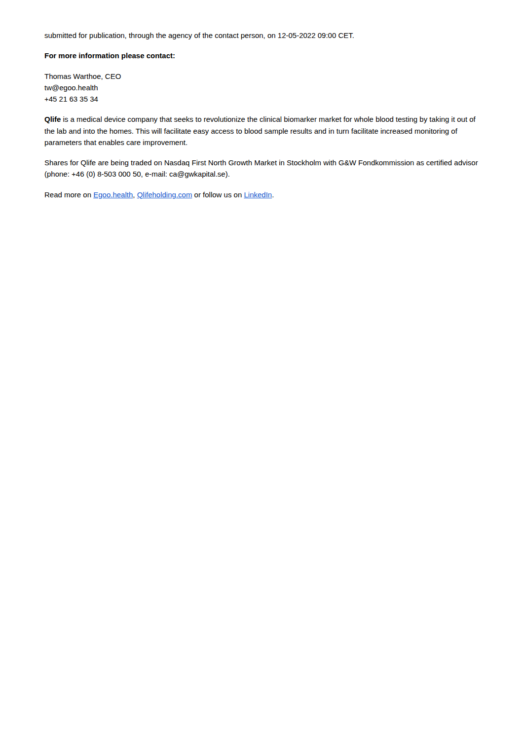submitted for publication, through the agency of the contact person, on 12-05-2022 09:00 CET.
For more information please contact:
Thomas Warthoe, CEO
tw@egoo.health
+45 21 63 35 34
Qlife is a medical device company that seeks to revolutionize the clinical biomarker market for whole blood testing by taking it out of the lab and into the homes. This will facilitate easy access to blood sample results and in turn facilitate increased monitoring of parameters that enables care improvement.
Shares for Qlife are being traded on Nasdaq First North Growth Market in Stockholm with G&W Fondkommission as certified advisor (phone: +46 (0) 8-503 000 50, e-mail: ca@gwkapital.se).
Read more on Egoo.health, Qlifeholding.com or follow us on LinkedIn.